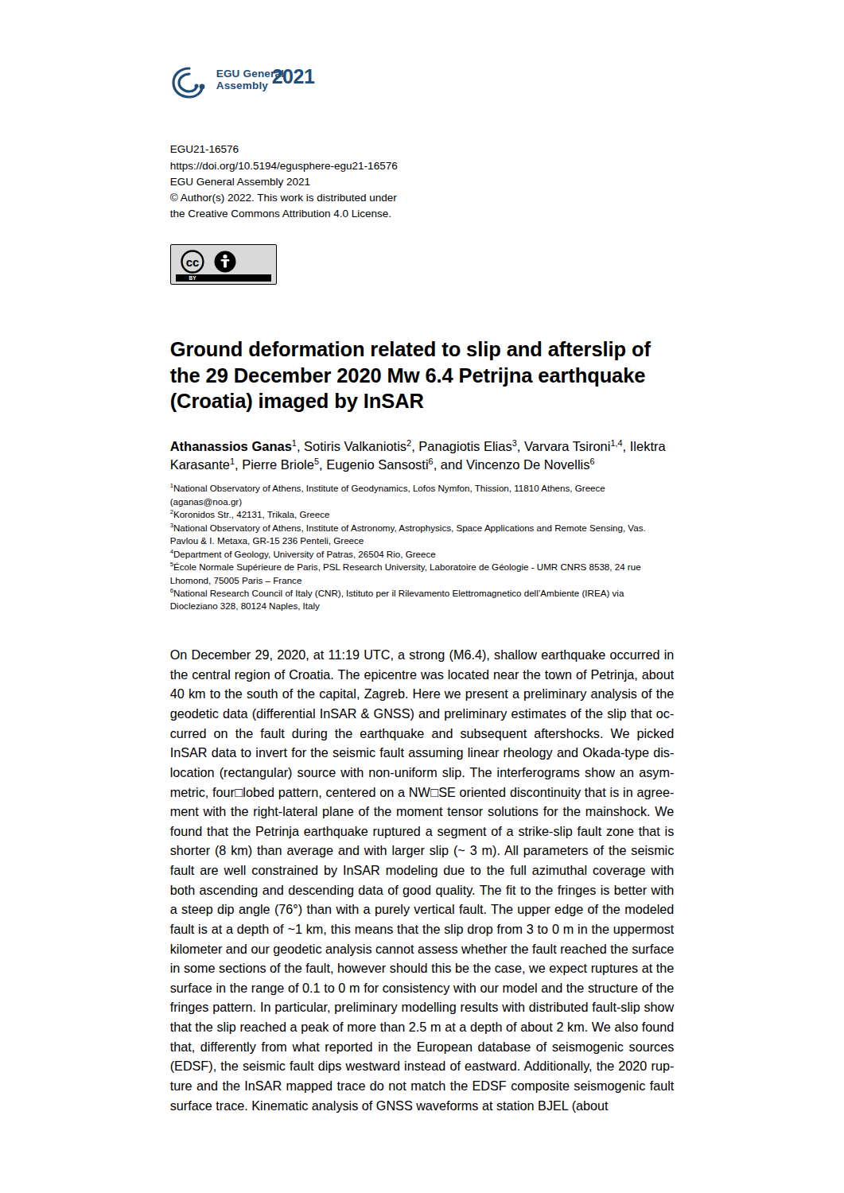EGU General
Assembly 2021
EGU21-16576
https://doi.org/10.5194/egusphere-egu21-16576
EGU General Assembly 2021
© Author(s) 2022. This work is distributed under
the Creative Commons Attribution 4.0 License.
cc BY
Ground deformation related to slip and afterslip of the 29 December 2020 Mw 6.4 Petrijna earthquake (Croatia) imaged by InSAR
Athanassios Ganas1, Sotiris Valkaniotis2, Panagiotis Elias3, Varvara Tsironi1,4, Ilektra Karasante1, Pierre Briole5, Eugenio Sansosti6, and Vincenzo De Novellis6
1National Observatory of Athens, Institute of Geodynamics, Lofos Nymfon, Thission, 11810 Athens, Greece (aganas@noa.gr)
2Koronidos Str., 42131, Trikala, Greece
3National Observatory of Athens, Institute of Astronomy, Astrophysics, Space Applications and Remote Sensing, Vas. Pavlou & I. Metaxa, GR-15 236 Penteli, Greece
4Department of Geology, University of Patras, 26504 Rio, Greece
5École Normale Supérieure de Paris, PSL Research University, Laboratoire de Géologie - UMR CNRS 8538, 24 rue Lhomond, 75005 Paris – France
6National Research Council of Italy (CNR), Istituto per il Rilevamento Elettromagnetico dell’Ambiente (IREA) via Diocleziano 328, 80124 Naples, Italy
On December 29, 2020, at 11:19 UTC, a strong (M6.4), shallow earthquake occurred in the central region of Croatia. The epicentre was located near the town of Petrinja, about 40 km to the south of the capital, Zagreb. Here we present a preliminary analysis of the geodetic data (differential InSAR & GNSS) and preliminary estimates of the slip that occurred on the fault during the earthquake and subsequent aftershocks. We picked InSAR data to invert for the seismic fault assuming linear rheology and Okada-type dislocation (rectangular) source with non-uniform slip. The interferograms show an asymmetric, four□lobed pattern, centered on a NW□SE oriented discontinuity that is in agreement with the right-lateral plane of the moment tensor solutions for the mainshock. We found that the Petrinja earthquake ruptured a segment of a strike-slip fault zone that is shorter (8 km) than average and with larger slip (~ 3 m). All parameters of the seismic fault are well constrained by InSAR modeling due to the full azimuthal coverage with both ascending and descending data of good quality. The fit to the fringes is better with a steep dip angle (76°) than with a purely vertical fault. The upper edge of the modeled fault is at a depth of ~1 km, this means that the slip drop from 3 to 0 m in the uppermost kilometer and our geodetic analysis cannot assess whether the fault reached the surface in some sections of the fault, however should this be the case, we expect ruptures at the surface in the range of 0.1 to 0 m for consistency with our model and the structure of the fringes pattern. In particular, preliminary modelling results with distributed fault-slip show that the slip reached a peak of more than 2.5 m at a depth of about 2 km. We also found that, differently from what reported in the European database of seismogenic sources (EDSF), the seismic fault dips westward instead of eastward. Additionally, the 2020 rupture and the InSAR mapped trace do not match the EDSF composite seismogenic fault surface trace. Kinematic analysis of GNSS waveforms at station BJEL (about